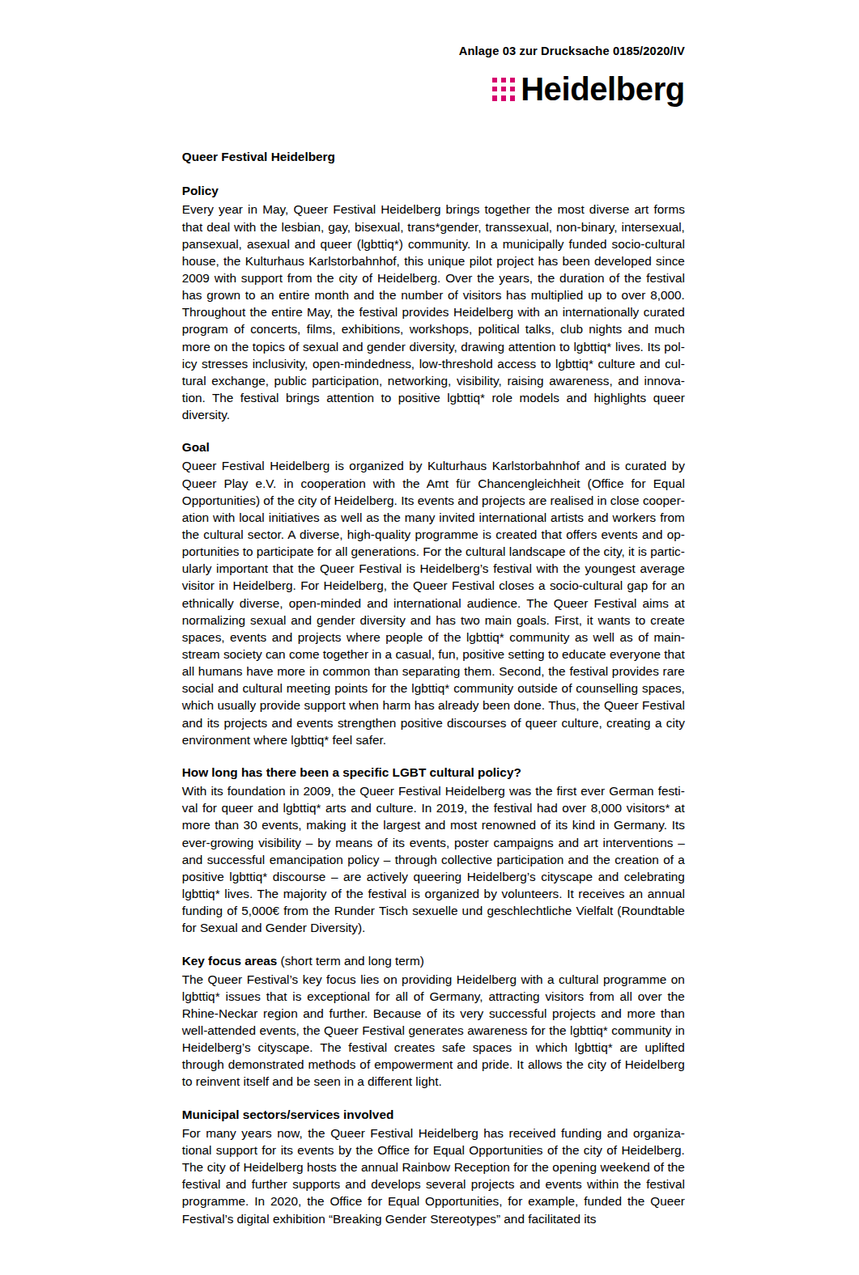Anlage 03 zur Drucksache 0185/2020/IV
Heidelberg
Queer Festival Heidelberg
Policy
Every year in May, Queer Festival Heidelberg brings together the most diverse art forms that deal with the lesbian, gay, bisexual, trans*gender, transsexual, non-binary, intersexual, pansexual, asexual and queer (lgbttiq*) community. In a municipally funded socio-cultural house, the Kulturhaus Karlstorbahnhof, this unique pilot project has been developed since 2009 with support from the city of Heidelberg. Over the years, the duration of the festival has grown to an entire month and the number of visitors has multiplied up to over 8,000. Throughout the entire May, the festival provides Heidelberg with an internationally curated program of concerts, films, exhibitions, workshops, political talks, club nights and much more on the topics of sexual and gender diversity, drawing attention to lgbttiq* lives. Its policy stresses inclusivity, open-mindedness, low-threshold access to lgbttiq* culture and cultural exchange, public participation, networking, visibility, raising awareness, and innovation. The festival brings attention to positive lgbttiq* role models and highlights queer diversity.
Goal
Queer Festival Heidelberg is organized by Kulturhaus Karlstorbahnhof and is curated by Queer Play e.V. in cooperation with the Amt für Chancengleichheit (Office for Equal Opportunities) of the city of Heidelberg. Its events and projects are realised in close cooperation with local initiatives as well as the many invited international artists and workers from the cultural sector. A diverse, high-quality programme is created that offers events and opportunities to participate for all generations. For the cultural landscape of the city, it is particularly important that the Queer Festival is Heidelberg’s festival with the youngest average visitor in Heidelberg. For Heidelberg, the Queer Festival closes a socio-cultural gap for an ethnically diverse, open-minded and international audience. The Queer Festival aims at normalizing sexual and gender diversity and has two main goals. First, it wants to create spaces, events and projects where people of the lgbttiq* community as well as of mainstream society can come together in a casual, fun, positive setting to educate everyone that all humans have more in common than separating them. Second, the festival provides rare social and cultural meeting points for the lgbttiq* community outside of counselling spaces, which usually provide support when harm has already been done. Thus, the Queer Festival and its projects and events strengthen positive discourses of queer culture, creating a city environment where lgbttiq* feel safer.
How long has there been a specific LGBT cultural policy?
With its foundation in 2009, the Queer Festival Heidelberg was the first ever German festival for queer and lgbttiq* arts and culture. In 2019, the festival had over 8,000 visitors* at more than 30 events, making it the largest and most renowned of its kind in Germany. Its ever-growing visibility – by means of its events, poster campaigns and art interventions – and successful emancipation policy – through collective participation and the creation of a positive lgbttiq* discourse – are actively queering Heidelberg’s cityscape and celebrating lgbttiq* lives. The majority of the festival is organized by volunteers. It receives an annual funding of 5,000€ from the Runder Tisch sexuelle und geschlechtliche Vielfalt (Roundtable for Sexual and Gender Diversity).
Key focus areas (short term and long term)
The Queer Festival’s key focus lies on providing Heidelberg with a cultural programme on lgbttiq* issues that is exceptional for all of Germany, attracting visitors from all over the Rhine-Neckar region and further. Because of its very successful projects and more than well-attended events, the Queer Festival generates awareness for the lgbttiq* community in Heidelberg’s cityscape. The festival creates safe spaces in which lgbttiq* are uplifted through demonstrated methods of empowerment and pride. It allows the city of Heidelberg to reinvent itself and be seen in a different light.
Municipal sectors/services involved
For many years now, the Queer Festival Heidelberg has received funding and organizational support for its events by the Office for Equal Opportunities of the city of Heidelberg. The city of Heidelberg hosts the annual Rainbow Reception for the opening weekend of the festival and further supports and develops several projects and events within the festival programme. In 2020, the Office for Equal Opportunities, for example, funded the Queer Festival’s digital exhibition “Breaking Gender Stereotypes” and facilitated its